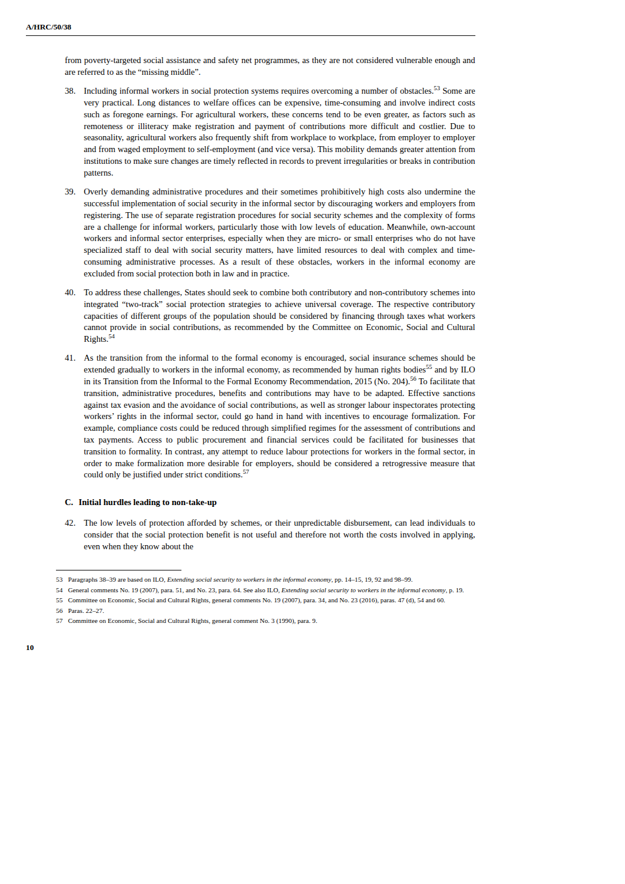A/HRC/50/38
from poverty-targeted social assistance and safety net programmes, as they are not considered vulnerable enough and are referred to as the “missing middle”.
38. Including informal workers in social protection systems requires overcoming a number of obstacles.53 Some are very practical. Long distances to welfare offices can be expensive, time-consuming and involve indirect costs such as foregone earnings. For agricultural workers, these concerns tend to be even greater, as factors such as remoteness or illiteracy make registration and payment of contributions more difficult and costlier. Due to seasonality, agricultural workers also frequently shift from workplace to workplace, from employer to employer and from waged employment to self-employment (and vice versa). This mobility demands greater attention from institutions to make sure changes are timely reflected in records to prevent irregularities or breaks in contribution patterns.
39. Overly demanding administrative procedures and their sometimes prohibitively high costs also undermine the successful implementation of social security in the informal sector by discouraging workers and employers from registering. The use of separate registration procedures for social security schemes and the complexity of forms are a challenge for informal workers, particularly those with low levels of education. Meanwhile, own-account workers and informal sector enterprises, especially when they are micro- or small enterprises who do not have specialized staff to deal with social security matters, have limited resources to deal with complex and time-consuming administrative processes. As a result of these obstacles, workers in the informal economy are excluded from social protection both in law and in practice.
40. To address these challenges, States should seek to combine both contributory and non-contributory schemes into integrated “two-track” social protection strategies to achieve universal coverage. The respective contributory capacities of different groups of the population should be considered by financing through taxes what workers cannot provide in social contributions, as recommended by the Committee on Economic, Social and Cultural Rights.54
41. As the transition from the informal to the formal economy is encouraged, social insurance schemes should be extended gradually to workers in the informal economy, as recommended by human rights bodies55 and by ILO in its Transition from the Informal to the Formal Economy Recommendation, 2015 (No. 204).56 To facilitate that transition, administrative procedures, benefits and contributions may have to be adapted. Effective sanctions against tax evasion and the avoidance of social contributions, as well as stronger labour inspectorates protecting workers’ rights in the informal sector, could go hand in hand with incentives to encourage formalization. For example, compliance costs could be reduced through simplified regimes for the assessment of contributions and tax payments. Access to public procurement and financial services could be facilitated for businesses that transition to formality. In contrast, any attempt to reduce labour protections for workers in the formal sector, in order to make formalization more desirable for employers, should be considered a retrogressive measure that could only be justified under strict conditions.57
C. Initial hurdles leading to non-take-up
42. The low levels of protection afforded by schemes, or their unpredictable disbursement, can lead individuals to consider that the social protection benefit is not useful and therefore not worth the costs involved in applying, even when they know about the
53 Paragraphs 38–39 are based on ILO, Extending social security to workers in the informal economy, pp. 14–15, 19, 92 and 98–99.
54 General comments No. 19 (2007), para. 51, and No. 23, para. 64. See also ILO, Extending social security to workers in the informal economy, p. 19.
55 Committee on Economic, Social and Cultural Rights, general comments No. 19 (2007), para. 34, and No. 23 (2016), paras. 47 (d), 54 and 60.
56 Paras. 22–27.
57 Committee on Economic, Social and Cultural Rights, general comment No. 3 (1990), para. 9.
10